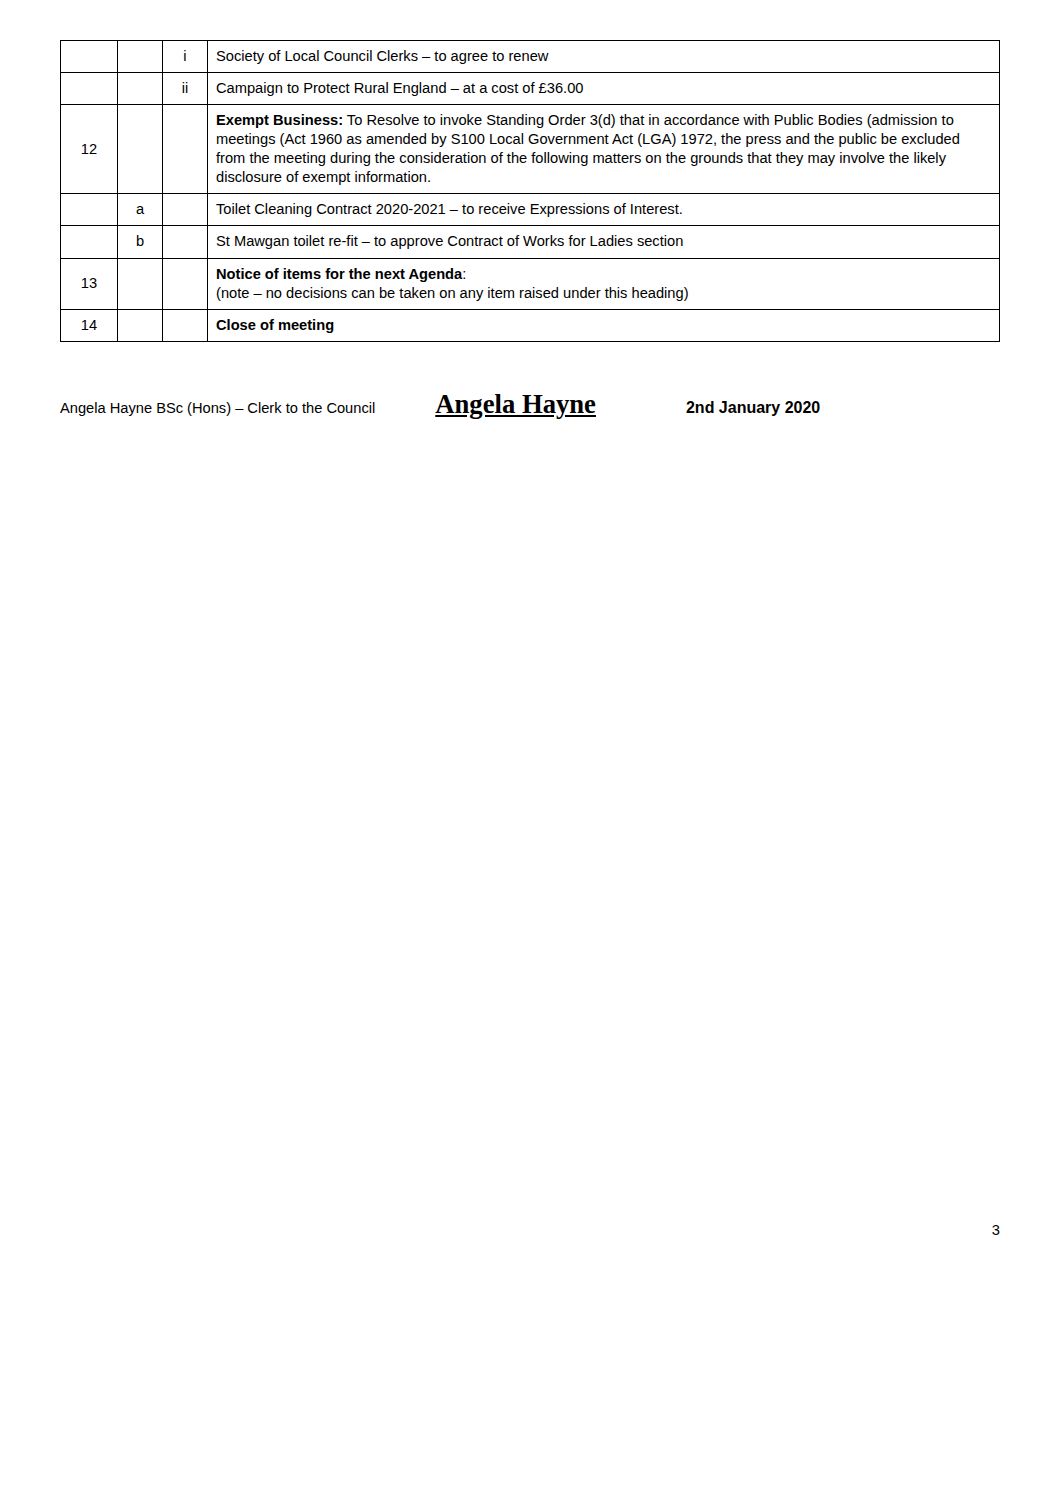| | | i | Society of Local Council Clerks – to agree to renew |
| | | ii | Campaign to Protect Rural England – at a cost of £36.00 |
| 12 | | | Exempt Business: To Resolve to invoke Standing Order 3(d) that in accordance with Public Bodies (admission to meetings (Act 1960 as amended by S100 Local Government Act (LGA) 1972, the press and the public be excluded from the meeting during the consideration of the following matters on the grounds that they may involve the likely disclosure of exempt information. |
| | a | | Toilet Cleaning Contract 2020-2021 – to receive Expressions of Interest. |
| | b | | St Mawgan toilet re-fit – to approve Contract of Works for Ladies section |
| 13 | | | Notice of items for the next Agenda : (note – no decisions can be taken on any item raised under this heading) |
| 14 | | | Close of meeting |
Angela Hayne BSc (Hons) – Clerk to the Council Angela Hayne 2nd January 2020
3